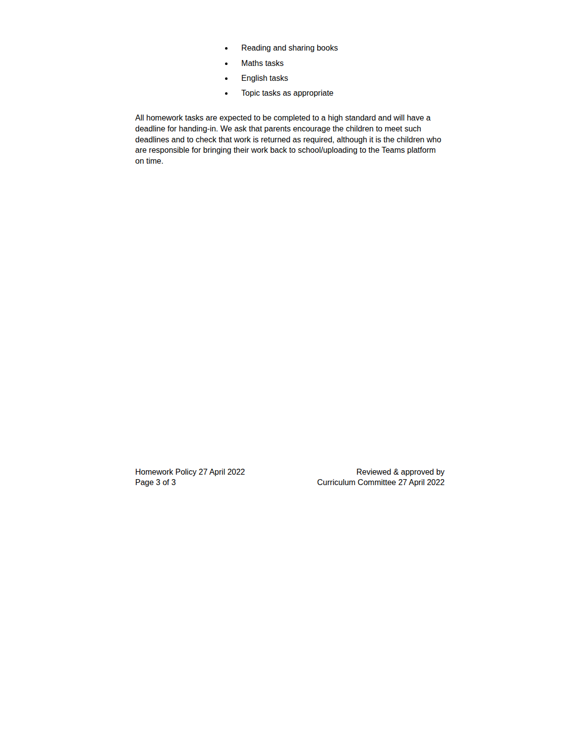Reading and sharing books
Maths tasks
English tasks
Topic tasks as appropriate
All homework tasks are expected to be completed to a high standard and will have a deadline for handing-in. We ask that parents encourage the children to meet such deadlines and to check that work is returned as required, although it is the children who are responsible for bringing their work back to school/uploading to the Teams platform on time.
Homework Policy 27 April 2022
Page 3 of 3
Reviewed & approved by
Curriculum Committee 27 April 2022